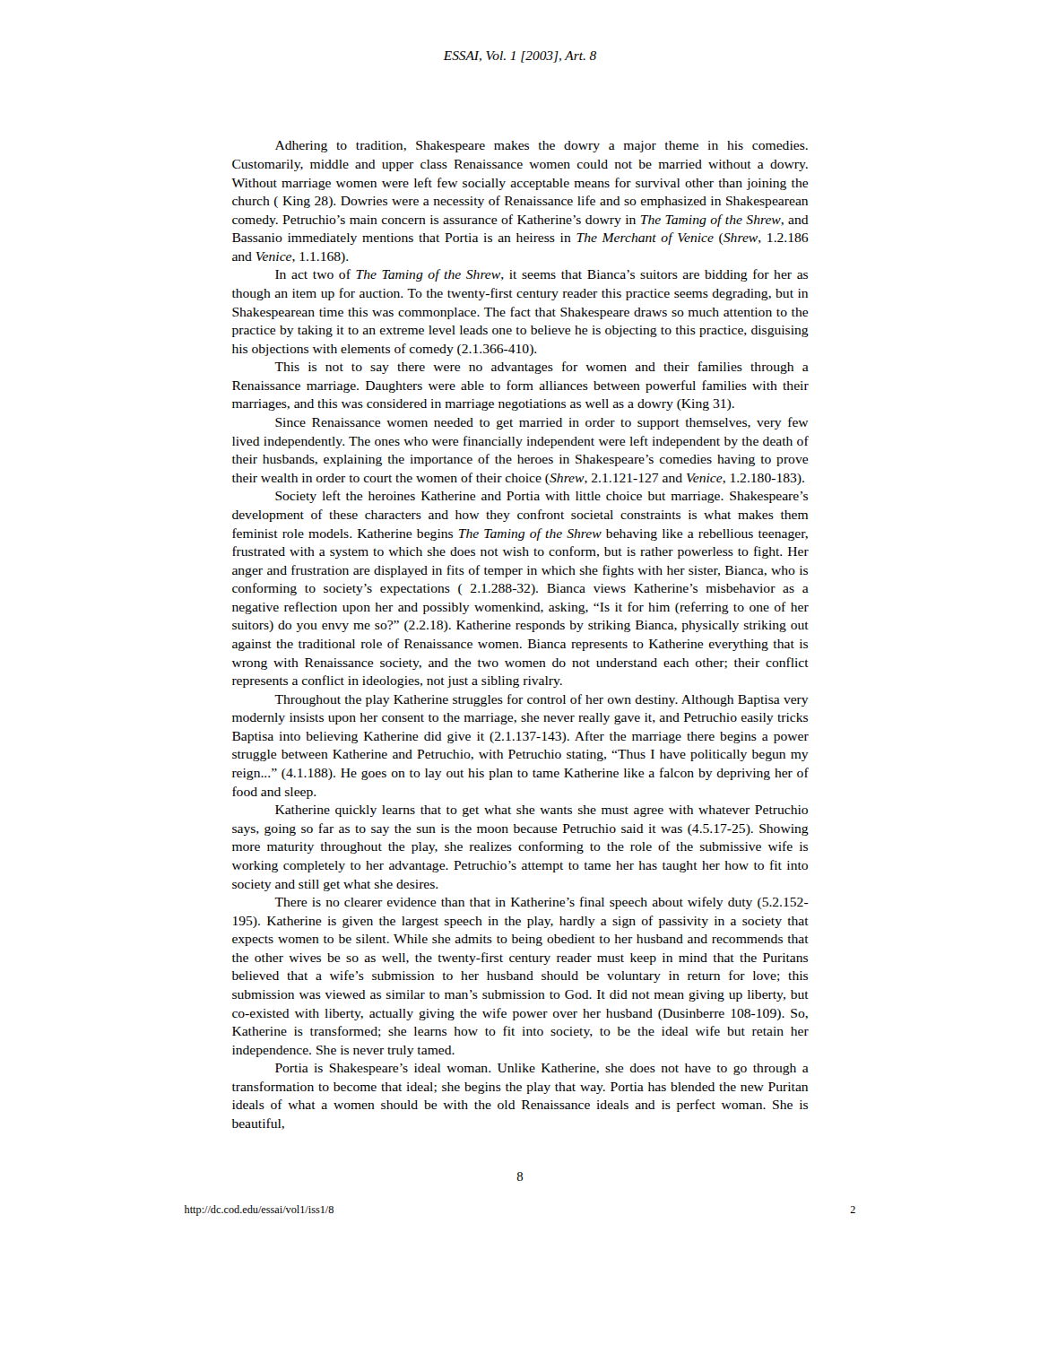ESSAI, Vol. 1 [2003], Art. 8
Adhering to tradition, Shakespeare makes the dowry a major theme in his comedies. Customarily, middle and upper class Renaissance women could not be married without a dowry. Without marriage women were left few socially acceptable means for survival other than joining the church ( King 28). Dowries were a necessity of Renaissance life and so emphasized in Shakespearean comedy. Petruchio’s main concern is assurance of Katherine’s dowry in The Taming of the Shrew, and Bassanio immediately mentions that Portia is an heiress in The Merchant of Venice (Shrew, 1.2.186 and Venice, 1.1.168).
In act two of The Taming of the Shrew, it seems that Bianca’s suitors are bidding for her as though an item up for auction. To the twenty-first century reader this practice seems degrading, but in Shakespearean time this was commonplace. The fact that Shakespeare draws so much attention to the practice by taking it to an extreme level leads one to believe he is objecting to this practice, disguising his objections with elements of comedy (2.1.366-410).
This is not to say there were no advantages for women and their families through a Renaissance marriage. Daughters were able to form alliances between powerful families with their marriages, and this was considered in marriage negotiations as well as a dowry (King 31).
Since Renaissance women needed to get married in order to support themselves, very few lived independently. The ones who were financially independent were left independent by the death of their husbands, explaining the importance of the heroes in Shakespeare’s comedies having to prove their wealth in order to court the women of their choice (Shrew, 2.1.121-127 and Venice, 1.2.180-183).
Society left the heroines Katherine and Portia with little choice but marriage. Shakespeare’s development of these characters and how they confront societal constraints is what makes them feminist role models. Katherine begins The Taming of the Shrew behaving like a rebellious teenager, frustrated with a system to which she does not wish to conform, but is rather powerless to fight. Her anger and frustration are displayed in fits of temper in which she fights with her sister, Bianca, who is conforming to society’s expectations ( 2.1.288-32). Bianca views Katherine’s misbehavior as a negative reflection upon her and possibly womenkind, asking, “Is it for him (referring to one of her suitors) do you envy me so?” (2.2.18). Katherine responds by striking Bianca, physically striking out against the traditional role of Renaissance women. Bianca represents to Katherine everything that is wrong with Renaissance society, and the two women do not understand each other; their conflict represents a conflict in ideologies, not just a sibling rivalry.
Throughout the play Katherine struggles for control of her own destiny. Although Baptisa very modernly insists upon her consent to the marriage, she never really gave it, and Petruchio easily tricks Baptisa into believing Katherine did give it (2.1.137-143). After the marriage there begins a power struggle between Katherine and Petruchio, with Petruchio stating, “Thus I have politically begun my reign...” (4.1.188). He goes on to lay out his plan to tame Katherine like a falcon by depriving her of food and sleep.
Katherine quickly learns that to get what she wants she must agree with whatever Petruchio says, going so far as to say the sun is the moon because Petruchio said it was (4.5.17-25). Showing more maturity throughout the play, she realizes conforming to the role of the submissive wife is working completely to her advantage. Petruchio’s attempt to tame her has taught her how to fit into society and still get what she desires.
There is no clearer evidence than that in Katherine’s final speech about wifely duty (5.2.152-195). Katherine is given the largest speech in the play, hardly a sign of passivity in a society that expects women to be silent. While she admits to being obedient to her husband and recommends that the other wives be so as well, the twenty-first century reader must keep in mind that the Puritans believed that a wife’s submission to her husband should be voluntary in return for love; this submission was viewed as similar to man’s submission to God. It did not mean giving up liberty, but co-existed with liberty, actually giving the wife power over her husband (Dusinberre 108-109). So, Katherine is transformed; she learns how to fit into society, to be the ideal wife but retain her independence. She is never truly tamed.
Portia is Shakespeare’s ideal woman. Unlike Katherine, she does not have to go through a transformation to become that ideal; she begins the play that way. Portia has blended the new Puritan ideals of what a women should be with the old Renaissance ideals and is perfect woman. She is beautiful,
8
http://dc.cod.edu/essai/vol1/iss1/8 2